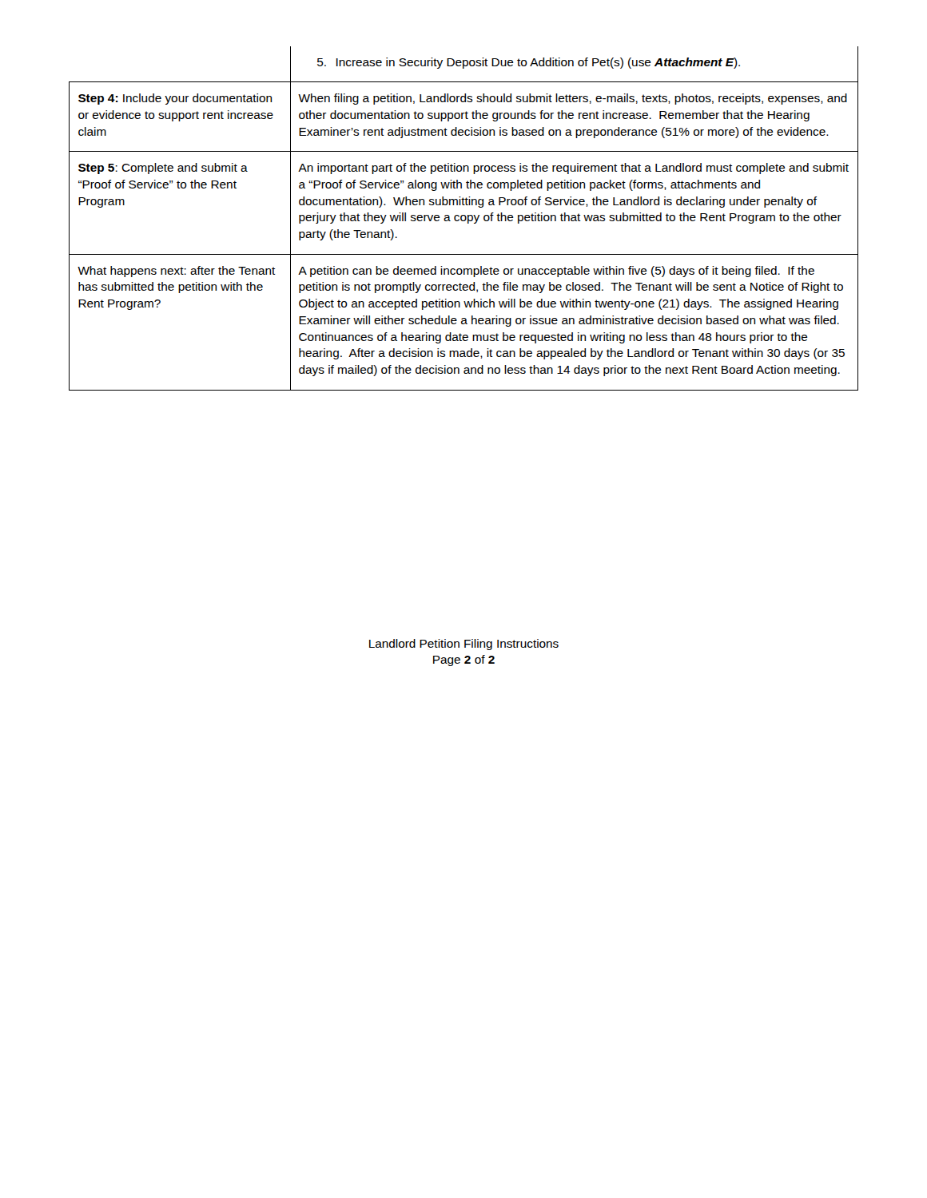| | Increase in Security Deposit Due to Addition of Pet(s) (use Attachment E ). |
| Step 4: Include your documentation or evidence to support rent increase claim | When filing a petition, Landlords should submit letters, e-mails, texts, photos, receipts, expenses, and other documentation to support the grounds for the rent increase. Remember that the Hearing Examiner’s rent adjustment decision is based on a preponderance (51% or more) of the evidence. |
| Step 5 : Complete and submit a “Proof of Service” to the Rent Program | An important part of the petition process is the requirement that a Landlord must complete and submit a “Proof of Service” along with the completed petition packet (forms, attachments and documentation). When submitting a Proof of Service, the Landlord is declaring under penalty of perjury that they will serve a copy of the petition that was submitted to the Rent Program to the other party (the Tenant). |
| What happens next: after the Tenant has submitted the petition with the Rent Program? | A petition can be deemed incomplete or unacceptable within five (5) days of it being filed. If the petition is not promptly corrected, the file may be closed. The Tenant will be sent a Notice of Right to Object to an accepted petition which will be due within twenty-one (21) days. The assigned Hearing Examiner will either schedule a hearing or issue an administrative decision based on what was filed. Continuances of a hearing date must be requested in writing no less than 48 hours prior to the hearing. After a decision is made, it can be appealed by the Landlord or Tenant within 30 days (or 35 days if mailed) of the decision and no less than 14 days prior to the next Rent Board Action meeting. |
Landlord Petition Filing Instructions
Page 2 of 2